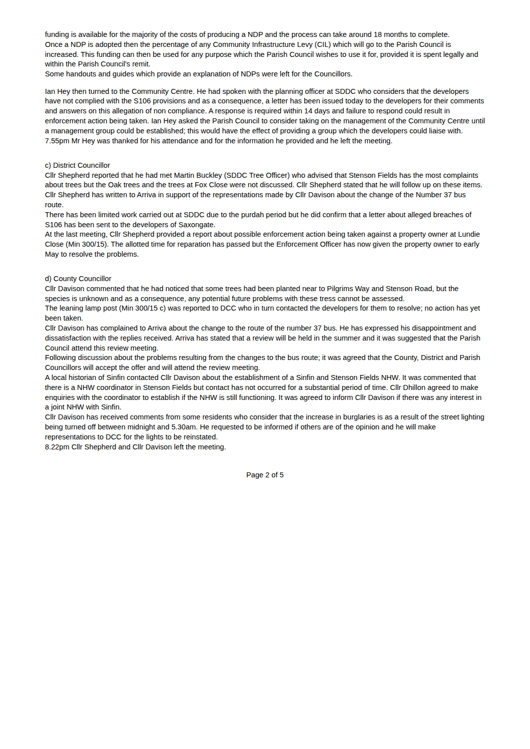funding is available for the majority of the costs of producing a NDP and the process can take around 18 months to complete.
Once a NDP is adopted then the percentage of any Community Infrastructure Levy (CIL) which will go to the Parish Council is increased. This funding can then be used for any purpose which the Parish Council wishes to use it for, provided it is spent legally and within the Parish Council's remit.
Some handouts and guides which provide an explanation of NDPs were left for the Councillors.
Ian Hey then turned to the Community Centre. He had spoken with the planning officer at SDDC who considers that the developers have not complied with the S106 provisions and as a consequence, a letter has been issued today to the developers for their comments and answers on this allegation of non compliance. A response is required within 14 days and failure to respond could result in enforcement action being taken. Ian Hey asked the Parish Council to consider taking on the management of the Community Centre until a management group could be established; this would have the effect of providing a group which the developers could liaise with.
7.55pm Mr Hey was thanked for his attendance and for the information he provided and he left the meeting.
c) District Councillor
Cllr Shepherd reported that he had met Martin Buckley (SDDC Tree Officer) who advised that Stenson Fields has the most complaints about trees but the Oak trees and the trees at Fox Close were not discussed. Cllr Shepherd stated that he will follow up on these items.
Cllr Shepherd has written to Arriva in support of the representations made by Cllr Davison about the change of the Number 37 bus route.
There has been limited work carried out at SDDC due to the purdah period but he did confirm that a letter about alleged breaches of S106 has been sent to the developers of Saxongate.
At the last meeting, Cllr Shepherd provided a report about possible enforcement action being taken against a property owner at Lundie Close (Min 300/15). The allotted time for reparation has passed but the Enforcement Officer has now given the property owner to early May to resolve the problems.
d) County Councillor
Cllr Davison commented that he had noticed that some trees had been planted near to Pilgrims Way and Stenson Road, but the species is unknown and as a consequence, any potential future problems with these tress cannot be assessed.
The leaning lamp post (Min 300/15 c) was reported to DCC who in turn contacted the developers for them to resolve; no action has yet been taken.
Cllr Davison has complained to Arriva about the change to the route of the number 37 bus. He has expressed his disappointment and dissatisfaction with the replies received. Arriva has stated that a review will be held in the summer and it was suggested that the Parish Council attend this review meeting.
Following discussion about the problems resulting from the changes to the bus route; it was agreed that the County, District and Parish Councillors will accept the offer and will attend the review meeting.
A local historian of Sinfin contacted Cllr Davison about the establishment of a Sinfin and Stenson Fields NHW. It was commented that there is a NHW coordinator in Stenson Fields but contact has not occurred for a substantial period of time. Cllr Dhillon agreed to make enquiries with the coordinator to establish if the NHW is still functioning. It was agreed to inform Cllr Davison if there was any interest in a joint NHW with Sinfin.
Cllr Davison has received comments from some residents who consider that the increase in burglaries is as a result of the street lighting being turned off between midnight and 5.30am. He requested to be informed if others are of the opinion and he will make representations to DCC for the lights to be reinstated.
8.22pm Cllr Shepherd and Cllr Davison left the meeting.
Page 2 of 5